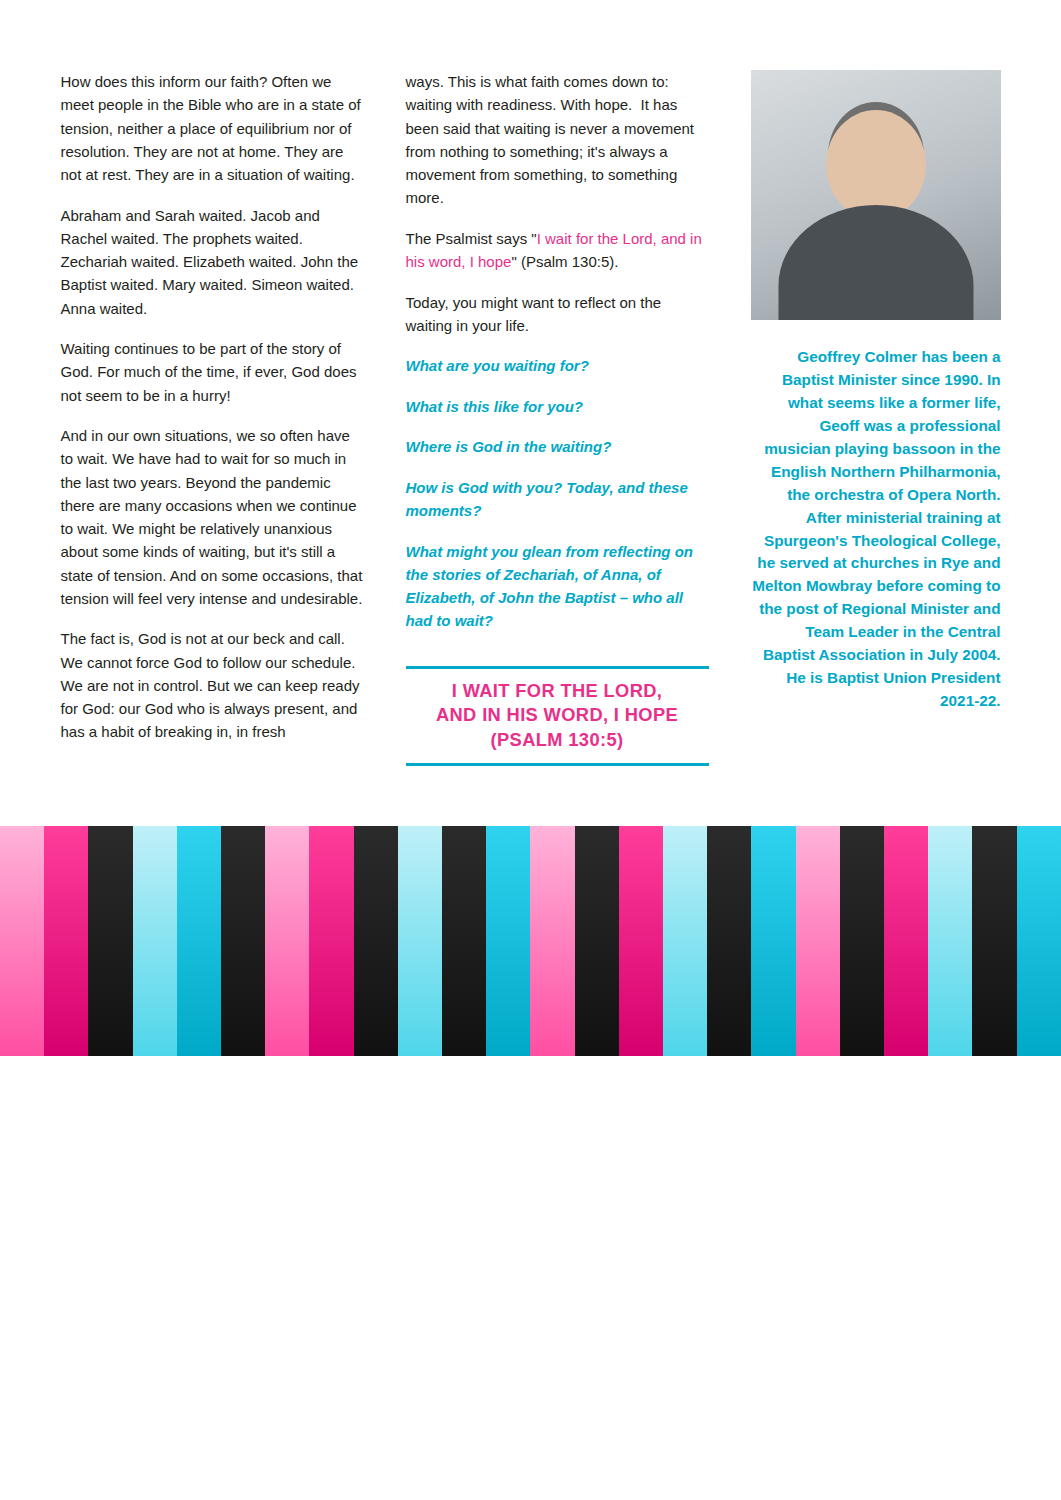How does this inform our faith? Often we meet people in the Bible who are in a state of tension, neither a place of equilibrium nor of resolution. They are not at home. They are not at rest. They are in a situation of waiting.
Abraham and Sarah waited. Jacob and Rachel waited. The prophets waited. Zechariah waited. Elizabeth waited. John the Baptist waited. Mary waited. Simeon waited. Anna waited.
Waiting continues to be part of the story of God. For much of the time, if ever, God does not seem to be in a hurry!
And in our own situations, we so often have to wait. We have had to wait for so much in the last two years. Beyond the pandemic there are many occasions when we continue to wait. We might be relatively unanxious about some kinds of waiting, but it's still a state of tension. And on some occasions, that tension will feel very intense and undesirable.
The fact is, God is not at our beck and call. We cannot force God to follow our schedule. We are not in control. But we can keep ready for God: our God who is always present, and has a habit of breaking in, in fresh
ways. This is what faith comes down to: waiting with readiness. With hope. It has been said that waiting is never a movement from nothing to something; it's always a movement from something, to something more.
The Psalmist says "I wait for the Lord, and in his word, I hope" (Psalm 130:5).
Today, you might want to reflect on the waiting in your life.
What are you waiting for?
What is this like for you?
Where is God in the waiting?
How is God with you? Today, and these moments?
What might you glean from reflecting on the stories of Zechariah, of Anna, of Elizabeth, of John the Baptist – who all had to wait?
I wait for the Lord,
and in his word, I hope
(Psalm 130:5)
Geoffrey Colmer has been a Baptist Minister since 1990. In what seems like a former life, Geoff was a professional musician playing bassoon in the English Northern Philharmonia, the orchestra of Opera North. After ministerial training at Spurgeon's Theological College, he served at churches in Rye and Melton Mowbray before coming to the post of Regional Minister and Team Leader in the Central Baptist Association in July 2004. He is Baptist Union President 2021-22.